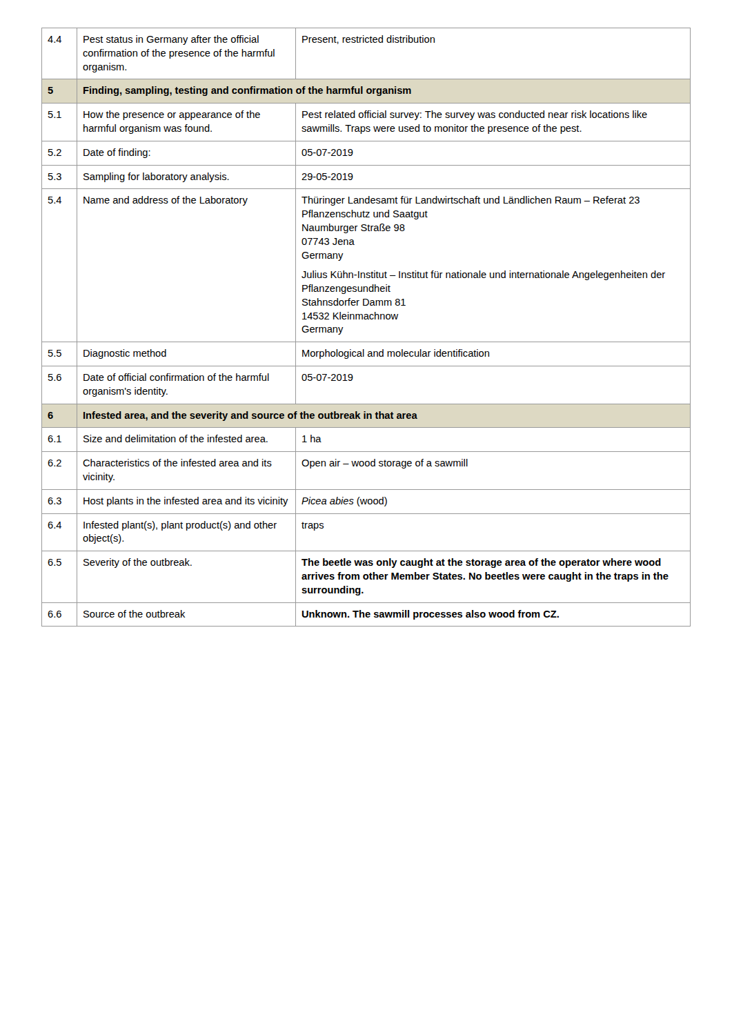| 4.4 | Pest status in Germany after the official confirmation of the presence of the harmful organism. | Present, restricted distribution |
| 5 | Finding, sampling, testing and confirmation of the harmful organism |
| 5.1 | How the presence or appearance of the harmful organism was found. | Pest related official survey: The survey was conducted near risk locations like sawmills. Traps were used to monitor the presence of the pest. |
| 5.2 | Date of finding: | 05-07-2019 |
| 5.3 | Sampling for laboratory analysis. | 29-05-2019 |
| 5.4 | Name and address of the Laboratory | Thüringer Landesamt für Landwirtschaft und Ländlichen Raum – Referat 23 Pflanzenschutz und Saatgut Naumburger Straße 98 07743 Jena Germany Julius Kühn-Institut – Institut für nationale und internationale Angelegenheiten der Pflanzengesundheit Stahnsdorfer Damm 81 14532 Kleinmachnow Germany |
| 5.5 | Diagnostic method | Morphological and molecular identification |
| 5.6 | Date of official confirmation of the harmful organism's identity. | 05-07-2019 |
| 6 | Infested area, and the severity and source of the outbreak in that area |
| 6.1 | Size and delimitation of the infested area. | 1 ha |
| 6.2 | Characteristics of the infested area and its vicinity. | Open air – wood storage of a sawmill |
| 6.3 | Host plants in the infested area and its vicinity | Picea abies (wood) |
| 6.4 | Infested plant(s), plant product(s) and other object(s). | traps |
| 6.5 | Severity of the outbreak. | The beetle was only caught at the storage area of the operator where wood arrives from other Member States. No beetles were caught in the traps in the surrounding. |
| 6.6 | Source of the outbreak | Unknown. The sawmill processes also wood from CZ. |